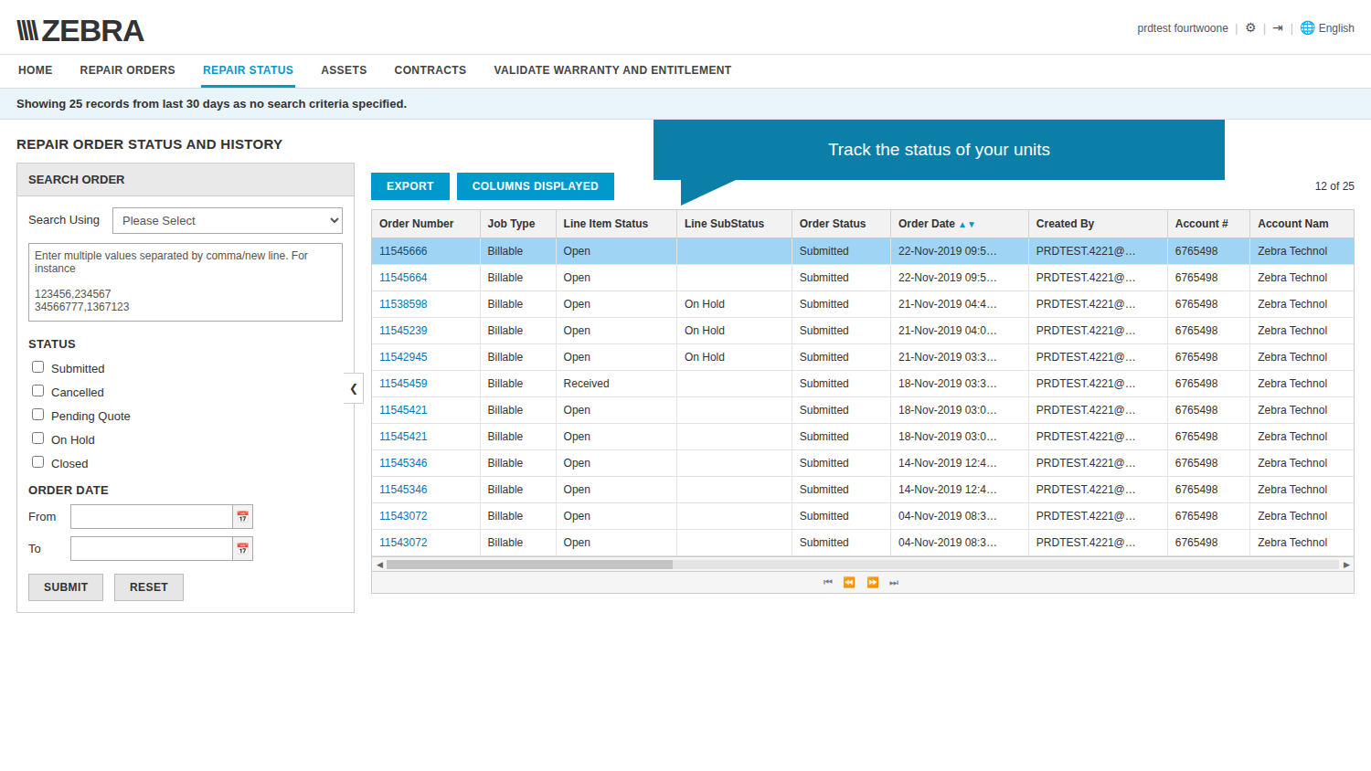\\\\ZEBRA
prdtest fourtwoone | ⚙ | ⇥ | 🌐 English
HOME
REPAIR ORDERS
REPAIR STATUS
ASSETS
CONTRACTS
VALIDATE WARRANTY AND ENTITLEMENT
Showing 25 records from last 30 days as no search criteria specified.
Track the status of your units
REPAIR ORDER STATUS AND HISTORY
SEARCH ORDER
Search Using
Please Select
Enter multiple values separated by comma/new line. For instance 123456,234567 34566777,1367123
STATUS
Submitted
Cancelled
Pending Quote
On Hold
Closed
ORDER DATE
From
📅
To
📅
SUBMIT RESET
❮
EXPORT COLUMNS DISPLAYED
12 of 25
| Order Number | Job Type | Line Item Status | Line SubStatus | Order Status | Order Date ▲▼ | Created By | Account # | Account Nam |
| --- | --- | --- | --- | --- | --- | --- | --- | --- |
| 11545666 | Billable | Open | | Submitted | 22-Nov-2019 09:5… | PRDTEST.4221@… | 6765498 | Zebra Technol |
| 11545664 | Billable | Open | | Submitted | 22-Nov-2019 09:5… | PRDTEST.4221@… | 6765498 | Zebra Technol |
| 11538598 | Billable | Open | On Hold | Submitted | 21-Nov-2019 04:4… | PRDTEST.4221@… | 6765498 | Zebra Technol |
| 11545239 | Billable | Open | On Hold | Submitted | 21-Nov-2019 04:0… | PRDTEST.4221@… | 6765498 | Zebra Technol |
| 11542945 | Billable | Open | On Hold | Submitted | 21-Nov-2019 03:3… | PRDTEST.4221@… | 6765498 | Zebra Technol |
| 11545459 | Billable | Received | | Submitted | 18-Nov-2019 03:3… | PRDTEST.4221@… | 6765498 | Zebra Technol |
| 11545421 | Billable | Open | | Submitted | 18-Nov-2019 03:0… | PRDTEST.4221@… | 6765498 | Zebra Technol |
| 11545421 | Billable | Open | | Submitted | 18-Nov-2019 03:0… | PRDTEST.4221@… | 6765498 | Zebra Technol |
| 11545346 | Billable | Open | | Submitted | 14-Nov-2019 12:4… | PRDTEST.4221@… | 6765498 | Zebra Technol |
| 11545346 | Billable | Open | | Submitted | 14-Nov-2019 12:4… | PRDTEST.4221@… | 6765498 | Zebra Technol |
| 11543072 | Billable | Open | | Submitted | 04-Nov-2019 08:3… | PRDTEST.4221@… | 6765498 | Zebra Technol |
| 11543072 | Billable | Open | | Submitted | 04-Nov-2019 08:3… | PRDTEST.4221@… | 6765498 | Zebra Technol |
◀
▶
⏮ ⏪ ⏩ ⏭